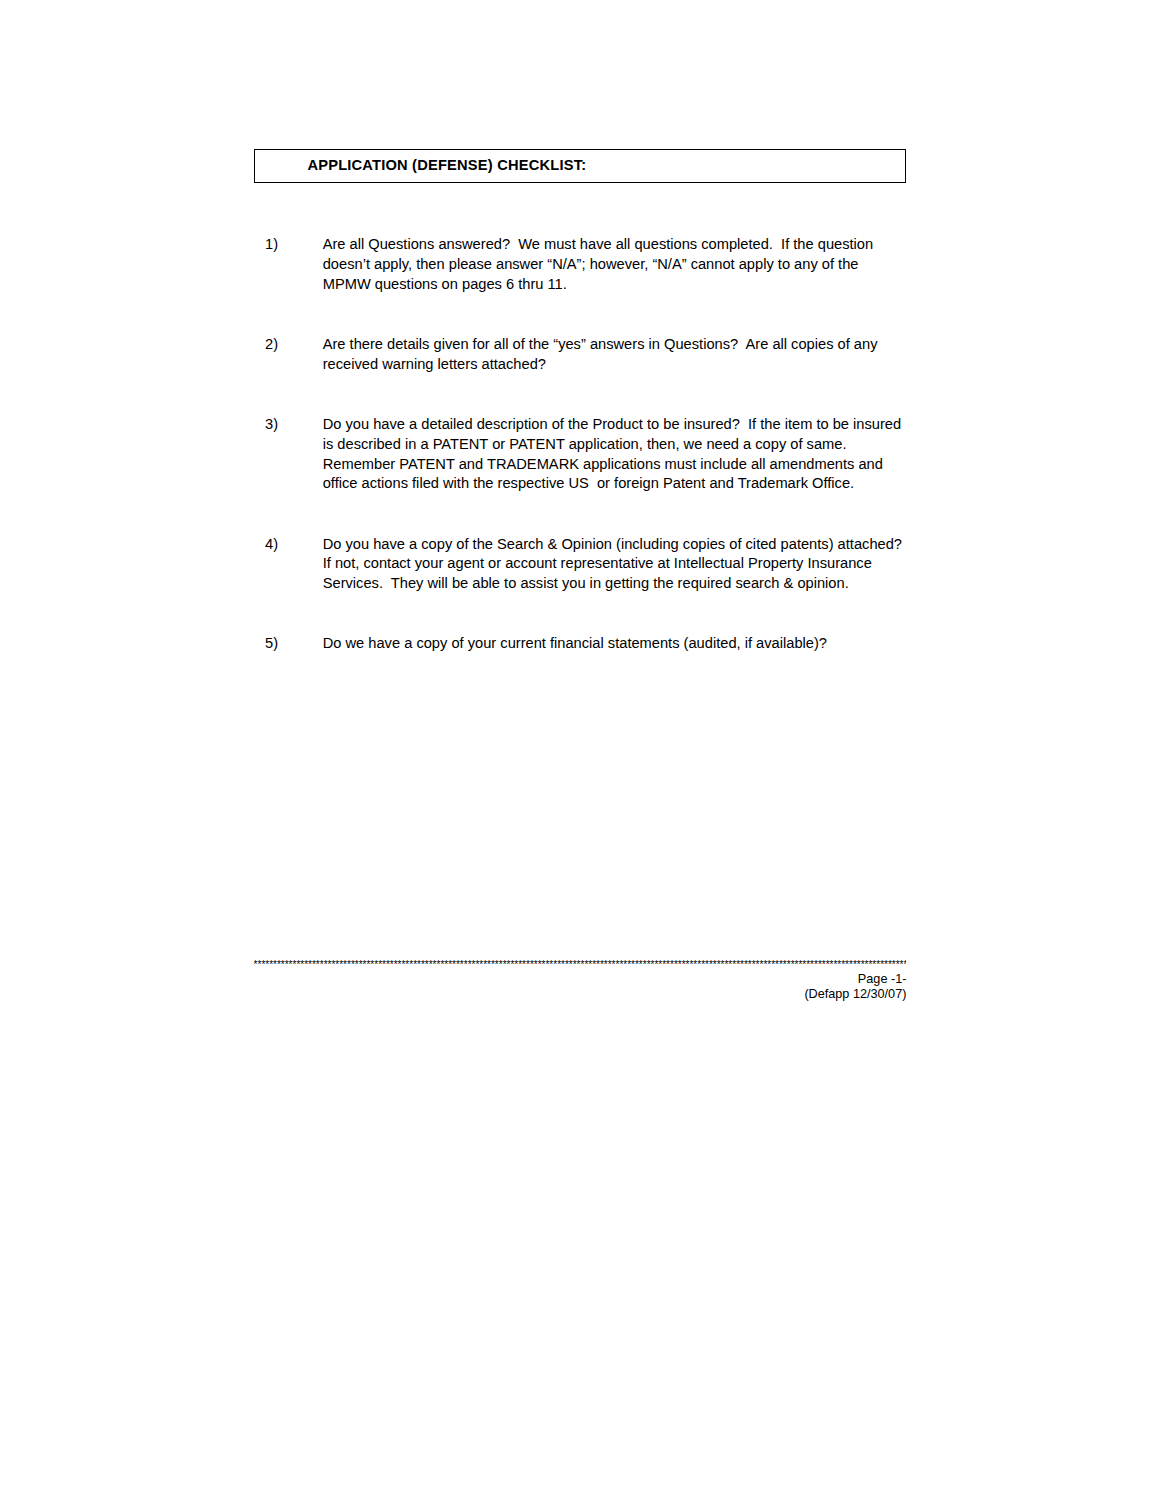APPLICATION (DEFENSE) CHECKLIST:
1) Are all Questions answered? We must have all questions completed. If the question doesn’t apply, then please answer “N/A”; however, “N/A” cannot apply to any of the MPMW questions on pages 6 thru 11.
2) Are there details given for all of the “yes” answers in Questions? Are all copies of any received warning letters attached?
3) Do you have a detailed description of the Product to be insured? If the item to be insured is described in a PATENT or PATENT application, then, we need a copy of same. Remember PATENT and TRADEMARK applications must include all amendments and office actions filed with the respective US or foreign Patent and Trademark Office.
4) Do you have a copy of the Search & Opinion (including copies of cited patents) attached? If not, contact your agent or account representative at Intellectual Property Insurance Services. They will be able to assist you in getting the required search & opinion.
5) Do we have a copy of your current financial statements (audited, if available)?
***********************************************************************************************************************************************************************************
Page -1-
(Defapp 12/30/07)